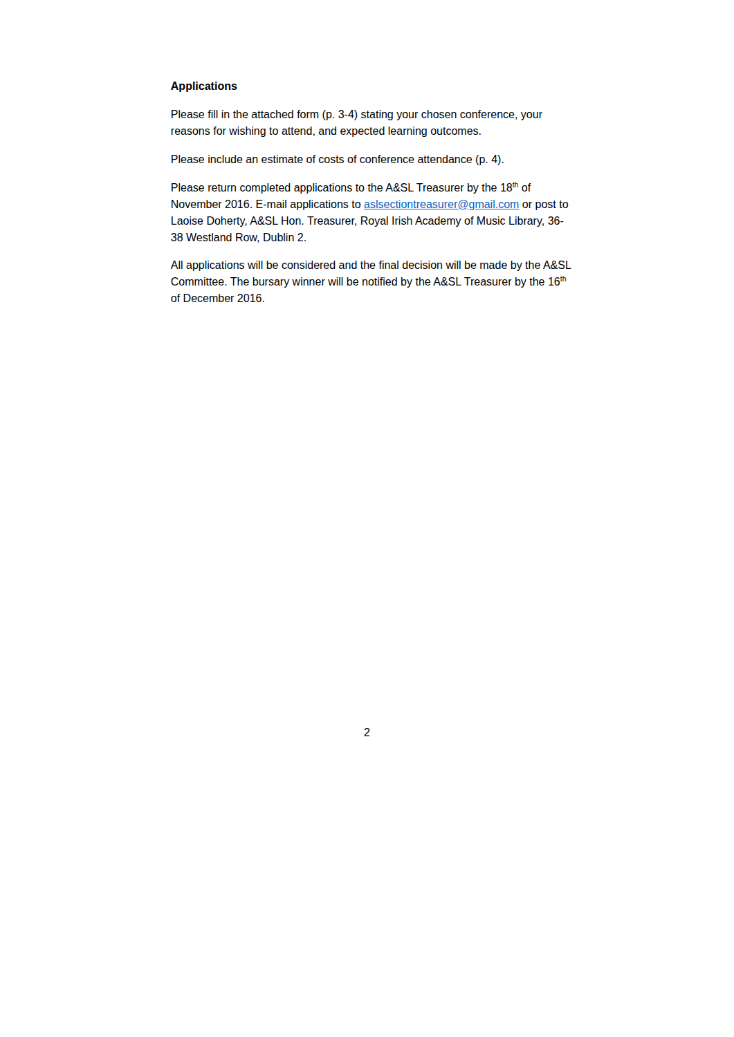Applications
Please fill in the attached form (p. 3-4) stating your chosen conference, your reasons for wishing to attend, and expected learning outcomes.
Please include an estimate of costs of conference attendance (p. 4).
Please return completed applications to the A&SL Treasurer by the 18th of November 2016. E-mail applications to aslsectiontreasurer@gmail.com or post to Laoise Doherty, A&SL Hon. Treasurer, Royal Irish Academy of Music Library, 36-38 Westland Row, Dublin 2.
All applications will be considered and the final decision will be made by the A&SL Committee. The bursary winner will be notified by the A&SL Treasurer by the 16th of December 2016.
2